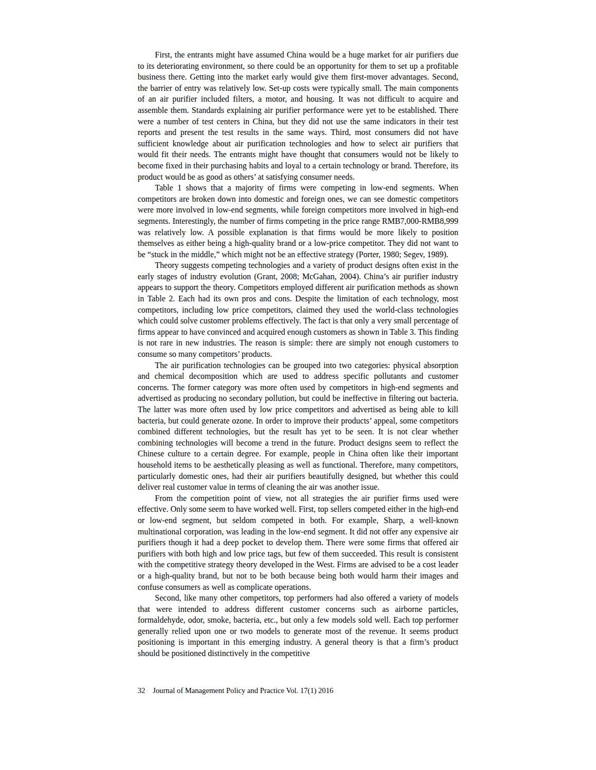First, the entrants might have assumed China would be a huge market for air purifiers due to its deteriorating environment, so there could be an opportunity for them to set up a profitable business there. Getting into the market early would give them first-mover advantages. Second, the barrier of entry was relatively low. Set-up costs were typically small. The main components of an air purifier included filters, a motor, and housing. It was not difficult to acquire and assemble them. Standards explaining air purifier performance were yet to be established. There were a number of test centers in China, but they did not use the same indicators in their test reports and present the test results in the same ways. Third, most consumers did not have sufficient knowledge about air purification technologies and how to select air purifiers that would fit their needs. The entrants might have thought that consumers would not be likely to become fixed in their purchasing habits and loyal to a certain technology or brand. Therefore, its product would be as good as others’ at satisfying consumer needs.
Table 1 shows that a majority of firms were competing in low-end segments. When competitors are broken down into domestic and foreign ones, we can see domestic competitors were more involved in low-end segments, while foreign competitors more involved in high-end segments. Interestingly, the number of firms competing in the price range RMB7,000-RMB8,999 was relatively low. A possible explanation is that firms would be more likely to position themselves as either being a high-quality brand or a low-price competitor. They did not want to be “stuck in the middle,” which might not be an effective strategy (Porter, 1980; Segev, 1989).
Theory suggests competing technologies and a variety of product designs often exist in the early stages of industry evolution (Grant, 2008; McGahan, 2004). China’s air purifier industry appears to support the theory. Competitors employed different air purification methods as shown in Table 2. Each had its own pros and cons. Despite the limitation of each technology, most competitors, including low price competitors, claimed they used the world-class technologies which could solve customer problems effectively. The fact is that only a very small percentage of firms appear to have convinced and acquired enough customers as shown in Table 3. This finding is not rare in new industries. The reason is simple: there are simply not enough customers to consume so many competitors’ products.
The air purification technologies can be grouped into two categories: physical absorption and chemical decomposition which are used to address specific pollutants and customer concerns. The former category was more often used by competitors in high-end segments and advertised as producing no secondary pollution, but could be ineffective in filtering out bacteria. The latter was more often used by low price competitors and advertised as being able to kill bacteria, but could generate ozone. In order to improve their products’ appeal, some competitors combined different technologies, but the result has yet to be seen. It is not clear whether combining technologies will become a trend in the future. Product designs seem to reflect the Chinese culture to a certain degree. For example, people in China often like their important household items to be aesthetically pleasing as well as functional. Therefore, many competitors, particularly domestic ones, had their air purifiers beautifully designed, but whether this could deliver real customer value in terms of cleaning the air was another issue.
From the competition point of view, not all strategies the air purifier firms used were effective. Only some seem to have worked well. First, top sellers competed either in the high-end or low-end segment, but seldom competed in both. For example, Sharp, a well-known multinational corporation, was leading in the low-end segment. It did not offer any expensive air purifiers though it had a deep pocket to develop them. There were some firms that offered air purifiers with both high and low price tags, but few of them succeeded. This result is consistent with the competitive strategy theory developed in the West. Firms are advised to be a cost leader or a high-quality brand, but not to be both because being both would harm their images and confuse consumers as well as complicate operations.
Second, like many other competitors, top performers had also offered a variety of models that were intended to address different customer concerns such as airborne particles, formaldehyde, odor, smoke, bacteria, etc., but only a few models sold well. Each top performer generally relied upon one or two models to generate most of the revenue. It seems product positioning is important in this emerging industry. A general theory is that a firm’s product should be positioned distinctively in the competitive
32 Journal of Management Policy and Practice Vol. 17(1) 2016